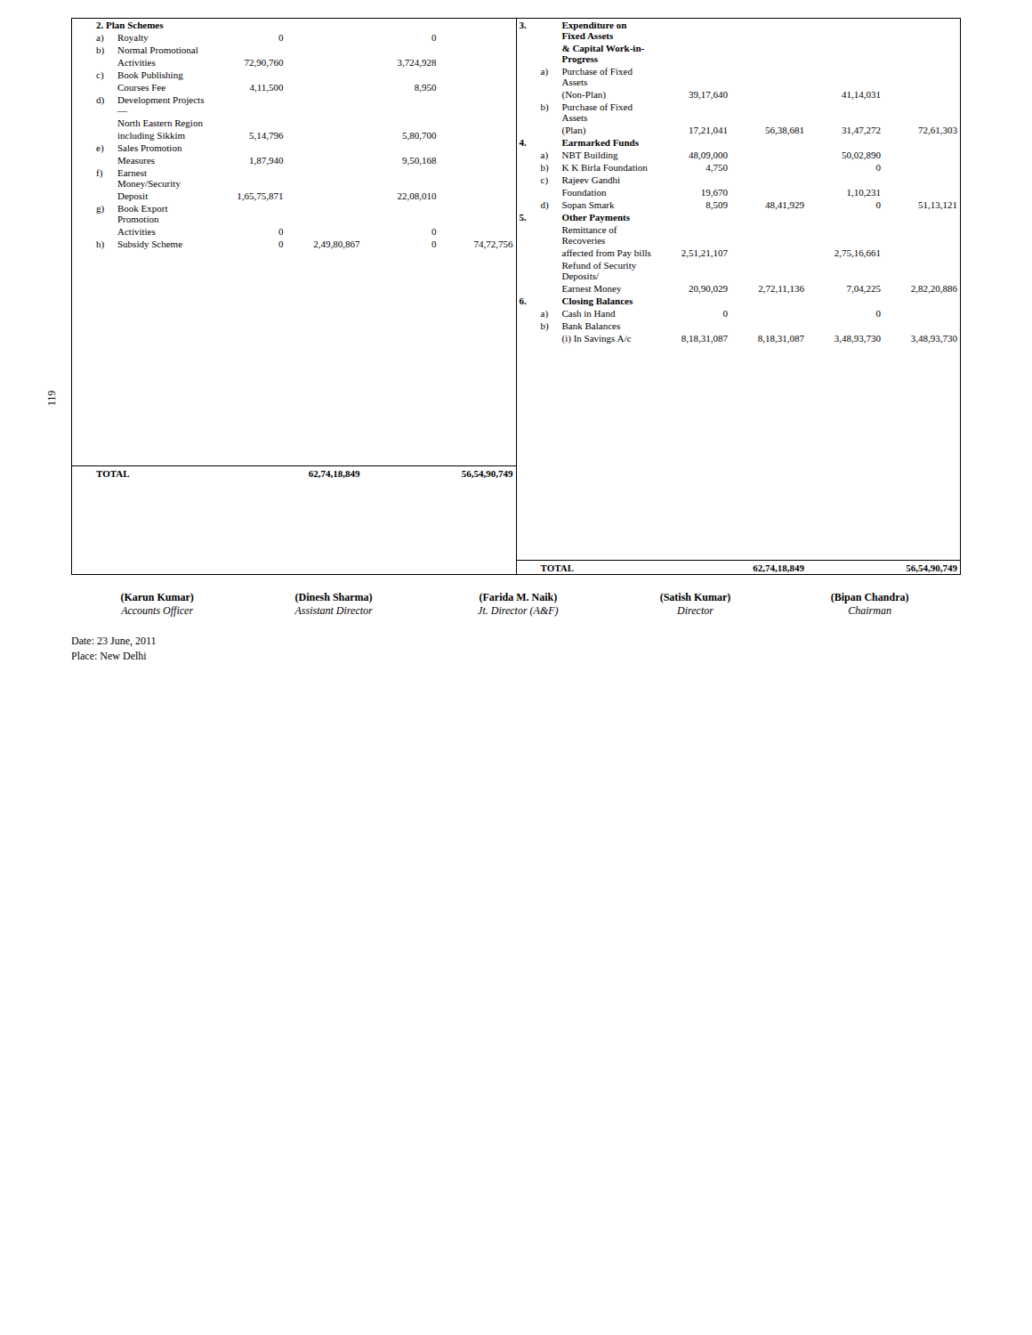119
| / / 2. Plan Schemes / / / / / / / a) / Royalty / 0 / / 0 / / / / b) / Normal Promotional / / / / / / / / Activities / 72,90,760 / / 3,724,928 / / / / c) / Book Publishing / / / / / / / / Courses Fee / 4,11,500 / / 8,950 / / / / d) / Development Projects— / / / / / / / / North Eastern Region / / / / / / / / including Sikkim / 5,14,796 / / 5,80,700 / / / / e) / Sales Promotion / / / / / / / / Measures / 1,87,940 / / 9,50,168 / / / / f) / Earnest Money/Security / / / / / / / / Deposit / 1,65,75,871 / / 22,08,010 / / / / g) / Book Export Promotion / / / / / / / / Activities / 0 / / 0 / / / / h) / Subsidy Scheme / 0 / 2,49,80,867 / 0 / 74,72,756 / / / TOTAL / / 62,74,18,849 / / 56,54,90,749 / | / 3. / / Expenditure on Fixed Assets / / / / / / / / & Capital Work-in-Progress / / / / / / / a) / Purchase of Fixed Assets / / / / / / / / (Non-Plan) / 39,17,640 / / 41,14,031 / / / / b) / Purchase of Fixed Assets / / / / / / / / (Plan) / 17,21,041 / 56,38,681 / 31,47,272 / 72,61,303 / / 4. / / Earmarked Funds / / / / / / / a) / NBT Building / 48,09,000 / / 50,02,890 / / / / b) / K K Birla Foundation / 4,750 / / 0 / / / / c) / Rajeev Gandhi / / / / / / / / Foundation / 19,670 / / 1,10,231 / / / / d) / Sopan Smark / 8,509 / 48,41,929 / 0 / 51,13,121 / / 5. / / Other Payments / / / / / / / / Remittance of Recoveries / / / / / / / / affected from Pay bills / 2,51,21,107 / / 2,75,16,661 / / / / / Refund of Security Deposits/ / / / / / / / / Earnest Money / 20,90,029 / 2,72,11,136 / 7,04,225 / 2,82,20,886 / / 6. / / Closing Balances / / / / / / / a) / Cash in Hand / 0 / / 0 / / / / b) / Bank Balances / / / / / / / / (i) In Savings A/c / 8,18,31,087 / 8,18,31,087 / 3,48,93,730 / 3,48,93,730 / / / TOTAL / / 62,74,18,849 / / 56,54,90,749 / |
| (Karun Kumar) | (Dinesh Sharma) | (Farida M. Naik) | (Satish Kumar) | (Bipan Chandra) |
| Accounts Officer | Assistant Director | Jt. Director (A&F) | Director | Chairman |
Date: 23 June, 2011
Place: New Delhi